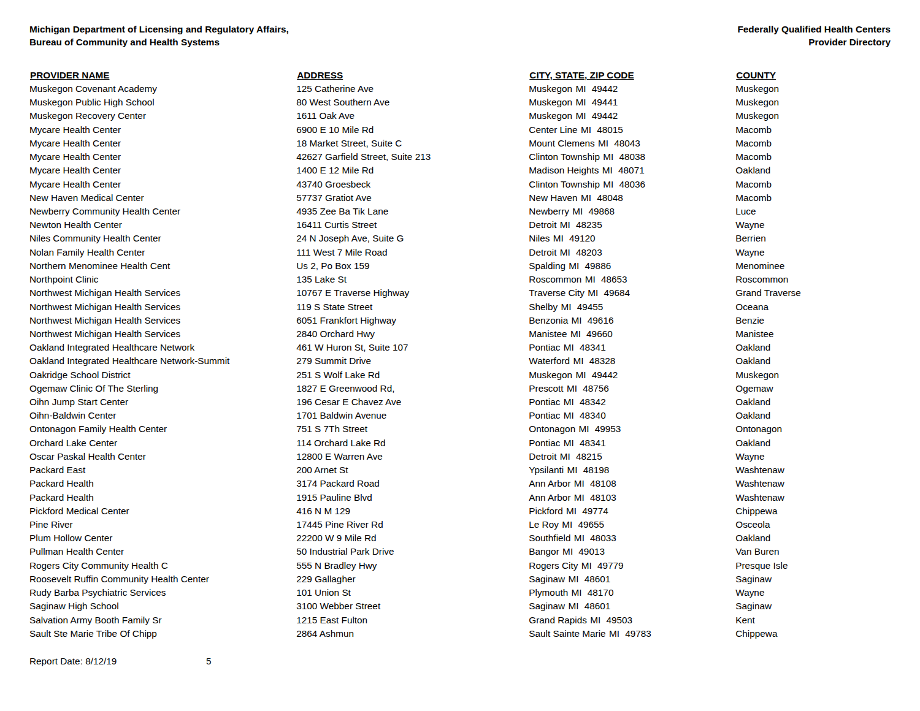Michigan Department of Licensing and Regulatory Affairs,
Bureau of Community and Health Systems
Federally Qualified Health Centers
Provider Directory
| PROVIDER NAME | ADDRESS | CITY, STATE, ZIP CODE | COUNTY |
| --- | --- | --- | --- |
| Muskegon Covenant Academy | 125 Catherine Ave | Muskegon MI 49442 | Muskegon |
| Muskegon Public High School | 80 West Southern Ave | Muskegon MI 49441 | Muskegon |
| Muskegon Recovery Center | 1611 Oak Ave | Muskegon MI 49442 | Muskegon |
| Mycare Health Center | 6900 E 10 Mile Rd | Center Line MI 48015 | Macomb |
| Mycare Health Center | 18 Market Street, Suite C | Mount Clemens MI 48043 | Macomb |
| Mycare Health Center | 42627 Garfield Street, Suite 213 | Clinton Township MI 48038 | Macomb |
| Mycare Health Center | 1400 E 12 Mile Rd | Madison Heights MI 48071 | Oakland |
| Mycare Health Center | 43740 Groesbeck | Clinton Township MI 48036 | Macomb |
| New Haven Medical Center | 57737 Gratiot Ave | New Haven MI 48048 | Macomb |
| Newberry Community Health Center | 4935 Zee Ba Tik Lane | Newberry MI 49868 | Luce |
| Newton Health Center | 16411 Curtis Street | Detroit MI 48235 | Wayne |
| Niles Community Health Center | 24 N Joseph Ave, Suite G | Niles MI 49120 | Berrien |
| Nolan Family Health Center | 111 West 7 Mile Road | Detroit MI 48203 | Wayne |
| Northern Menominee Health Cent | Us 2, Po Box 159 | Spalding MI 49886 | Menominee |
| Northpoint Clinic | 135 Lake St | Roscommon MI 48653 | Roscommon |
| Northwest Michigan Health Services | 10767 E Traverse Highway | Traverse City MI 49684 | Grand Traverse |
| Northwest Michigan Health Services | 119 S State Street | Shelby MI 49455 | Oceana |
| Northwest Michigan Health Services | 6051 Frankfort Highway | Benzonia MI 49616 | Benzie |
| Northwest Michigan Health Services | 2840 Orchard Hwy | Manistee MI 49660 | Manistee |
| Oakland Integrated Healthcare Network | 461 W Huron St, Suite 107 | Pontiac MI 48341 | Oakland |
| Oakland Integrated Healthcare Network-Summit | 279 Summit Drive | Waterford MI 48328 | Oakland |
| Oakridge School District | 251 S Wolf Lake Rd | Muskegon MI 49442 | Muskegon |
| Ogemaw Clinic Of The Sterling | 1827 E Greenwood Rd, | Prescott MI 48756 | Ogemaw |
| Oihn Jump Start Center | 196 Cesar E Chavez Ave | Pontiac MI 48342 | Oakland |
| Oihn-Baldwin Center | 1701 Baldwin Avenue | Pontiac MI 48340 | Oakland |
| Ontonagon Family Health Center | 751 S 7Th Street | Ontonagon MI 49953 | Ontonagon |
| Orchard Lake Center | 114 Orchard Lake Rd | Pontiac MI 48341 | Oakland |
| Oscar Paskal Health Center | 12800 E Warren Ave | Detroit MI 48215 | Wayne |
| Packard East | 200 Arnet St | Ypsilanti MI 48198 | Washtenaw |
| Packard Health | 3174 Packard Road | Ann Arbor MI 48108 | Washtenaw |
| Packard Health | 1915 Pauline Blvd | Ann Arbor MI 48103 | Washtenaw |
| Pickford Medical Center | 416 N M 129 | Pickford MI 49774 | Chippewa |
| Pine River | 17445 Pine River Rd | Le Roy MI 49655 | Osceola |
| Plum Hollow Center | 22200 W 9 Mile Rd | Southfield MI 48033 | Oakland |
| Pullman Health Center | 50 Industrial Park Drive | Bangor MI 49013 | Van Buren |
| Rogers City Community Health C | 555 N Bradley Hwy | Rogers City MI 49779 | Presque Isle |
| Roosevelt Ruffin Community Health Center | 229 Gallagher | Saginaw MI 48601 | Saginaw |
| Rudy Barba Psychiatric Services | 101 Union St | Plymouth MI 48170 | Wayne |
| Saginaw High School | 3100 Webber Street | Saginaw MI 48601 | Saginaw |
| Salvation Army Booth Family Sr | 1215 East Fulton | Grand Rapids MI 49503 | Kent |
| Sault Ste Marie Tribe Of Chipp | 2864 Ashmun | Sault Sainte Marie MI 49783 | Chippewa |
Report Date: 8/12/19
5